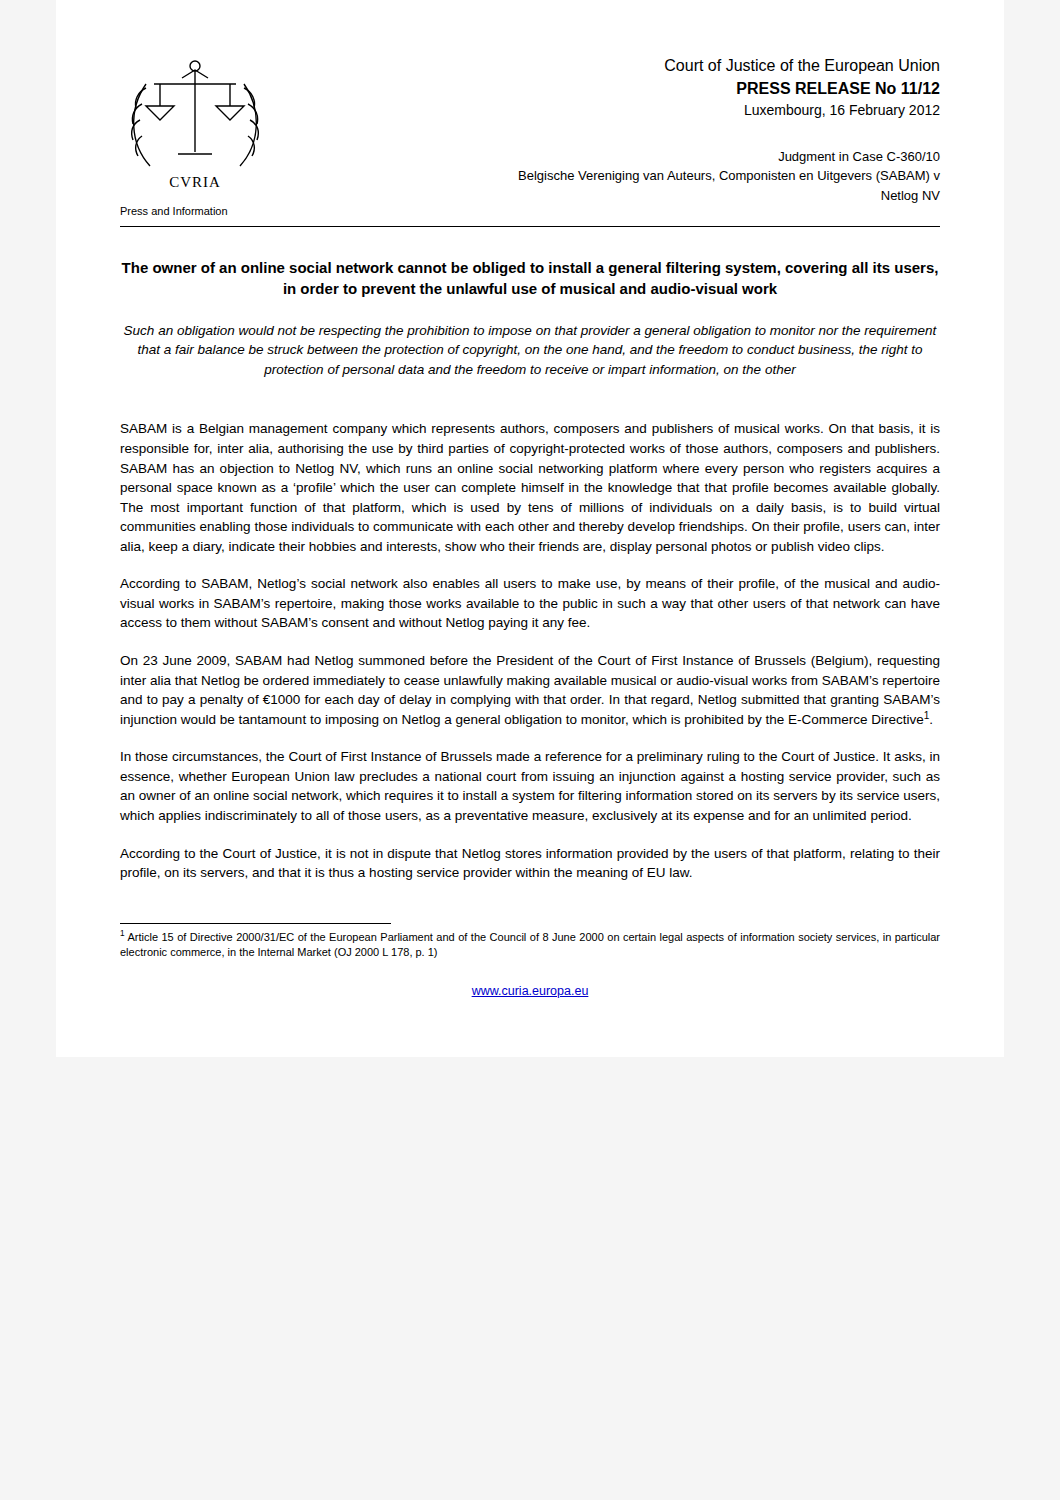CVRIA
Press and Information
Court of Justice of the European Union
PRESS RELEASE No 11/12
Luxembourg, 16 February 2012
Judgment in Case C-360/10
Belgische Vereniging van Auteurs, Componisten en Uitgevers (SABAM) v
Netlog NV
The owner of an online social network cannot be obliged to install a general filtering system, covering all its users, in order to prevent the unlawful use of musical and audio-visual work
Such an obligation would not be respecting the prohibition to impose on that provider a general obligation to monitor nor the requirement that a fair balance be struck between the protection of copyright, on the one hand, and the freedom to conduct business, the right to protection of personal data and the freedom to receive or impart information, on the other
SABAM is a Belgian management company which represents authors, composers and publishers of musical works. On that basis, it is responsible for, inter alia, authorising the use by third parties of copyright-protected works of those authors, composers and publishers. SABAM has an objection to Netlog NV, which runs an online social networking platform where every person who registers acquires a personal space known as a ‘profile’ which the user can complete himself in the knowledge that that profile becomes available globally. The most important function of that platform, which is used by tens of millions of individuals on a daily basis, is to build virtual communities enabling those individuals to communicate with each other and thereby develop friendships. On their profile, users can, inter alia, keep a diary, indicate their hobbies and interests, show who their friends are, display personal photos or publish video clips.
According to SABAM, Netlog’s social network also enables all users to make use, by means of their profile, of the musical and audio-visual works in SABAM’s repertoire, making those works available to the public in such a way that other users of that network can have access to them without SABAM’s consent and without Netlog paying it any fee.
On 23 June 2009, SABAM had Netlog summoned before the President of the Court of First Instance of Brussels (Belgium), requesting inter alia that Netlog be ordered immediately to cease unlawfully making available musical or audio-visual works from SABAM’s repertoire and to pay a penalty of €1000 for each day of delay in complying with that order. In that regard, Netlog submitted that granting SABAM’s injunction would be tantamount to imposing on Netlog a general obligation to monitor, which is prohibited by the E-Commerce Directive1.
In those circumstances, the Court of First Instance of Brussels made a reference for a preliminary ruling to the Court of Justice. It asks, in essence, whether European Union law precludes a national court from issuing an injunction against a hosting service provider, such as an owner of an online social network, which requires it to install a system for filtering information stored on its servers by its service users, which applies indiscriminately to all of those users, as a preventative measure, exclusively at its expense and for an unlimited period.
According to the Court of Justice, it is not in dispute that Netlog stores information provided by the users of that platform, relating to their profile, on its servers, and that it is thus a hosting service provider within the meaning of EU law.
1 Article 15 of Directive 2000/31/EC of the European Parliament and of the Council of 8 June 2000 on certain legal aspects of information society services, in particular electronic commerce, in the Internal Market (OJ 2000 L 178, p. 1)
www.curia.europa.eu